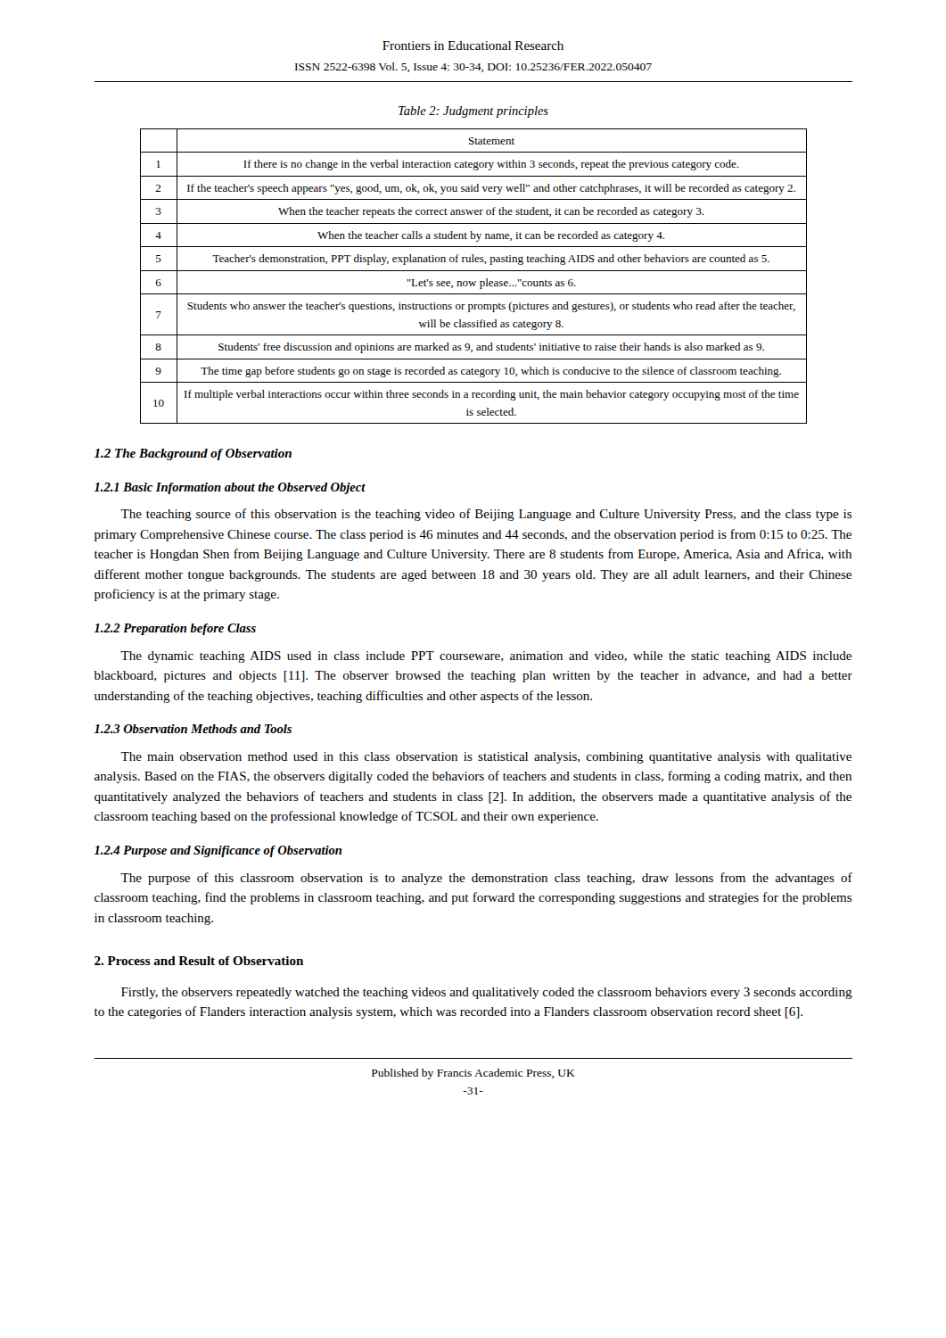Frontiers in Educational Research
ISSN 2522-6398 Vol. 5, Issue 4: 30-34, DOI: 10.25236/FER.2022.050407
Table 2: Judgment principles
| | Statement |
| --- | --- |
| 1 | If there is no change in the verbal interaction category within 3 seconds, repeat the previous category code. |
| 2 | If the teacher's speech appears "yes, good, um, ok, ok, you said very well" and other catchphrases, it will be recorded as category 2. |
| 3 | When the teacher repeats the correct answer of the student, it can be recorded as category 3. |
| 4 | When the teacher calls a student by name, it can be recorded as category 4. |
| 5 | Teacher's demonstration, PPT display, explanation of rules, pasting teaching AIDS and other behaviors are counted as 5. |
| 6 | "Let's see, now please..."counts as 6. |
| 7 | Students who answer the teacher's questions, instructions or prompts (pictures and gestures), or students who read after the teacher, will be classified as category 8. |
| 8 | Students' free discussion and opinions are marked as 9, and students' initiative to raise their hands is also marked as 9. |
| 9 | The time gap before students go on stage is recorded as category 10, which is conducive to the silence of classroom teaching. |
| 10 | If multiple verbal interactions occur within three seconds in a recording unit, the main behavior category occupying most of the time is selected. |
1.2 The Background of Observation
1.2.1 Basic Information about the Observed Object
The teaching source of this observation is the teaching video of Beijing Language and Culture University Press, and the class type is primary Comprehensive Chinese course. The class period is 46 minutes and 44 seconds, and the observation period is from 0:15 to 0:25. The teacher is Hongdan Shen from Beijing Language and Culture University. There are 8 students from Europe, America, Asia and Africa, with different mother tongue backgrounds. The students are aged between 18 and 30 years old. They are all adult learners, and their Chinese proficiency is at the primary stage.
1.2.2 Preparation before Class
The dynamic teaching AIDS used in class include PPT courseware, animation and video, while the static teaching AIDS include blackboard, pictures and objects [11]. The observer browsed the teaching plan written by the teacher in advance, and had a better understanding of the teaching objectives, teaching difficulties and other aspects of the lesson.
1.2.3 Observation Methods and Tools
The main observation method used in this class observation is statistical analysis, combining quantitative analysis with qualitative analysis. Based on the FIAS, the observers digitally coded the behaviors of teachers and students in class, forming a coding matrix, and then quantitatively analyzed the behaviors of teachers and students in class [2]. In addition, the observers made a quantitative analysis of the classroom teaching based on the professional knowledge of TCSOL and their own experience.
1.2.4 Purpose and Significance of Observation
The purpose of this classroom observation is to analyze the demonstration class teaching, draw lessons from the advantages of classroom teaching, find the problems in classroom teaching, and put forward the corresponding suggestions and strategies for the problems in classroom teaching.
2. Process and Result of Observation
Firstly, the observers repeatedly watched the teaching videos and qualitatively coded the classroom behaviors every 3 seconds according to the categories of Flanders interaction analysis system, which was recorded into a Flanders classroom observation record sheet [6].
Published by Francis Academic Press, UK
-31-